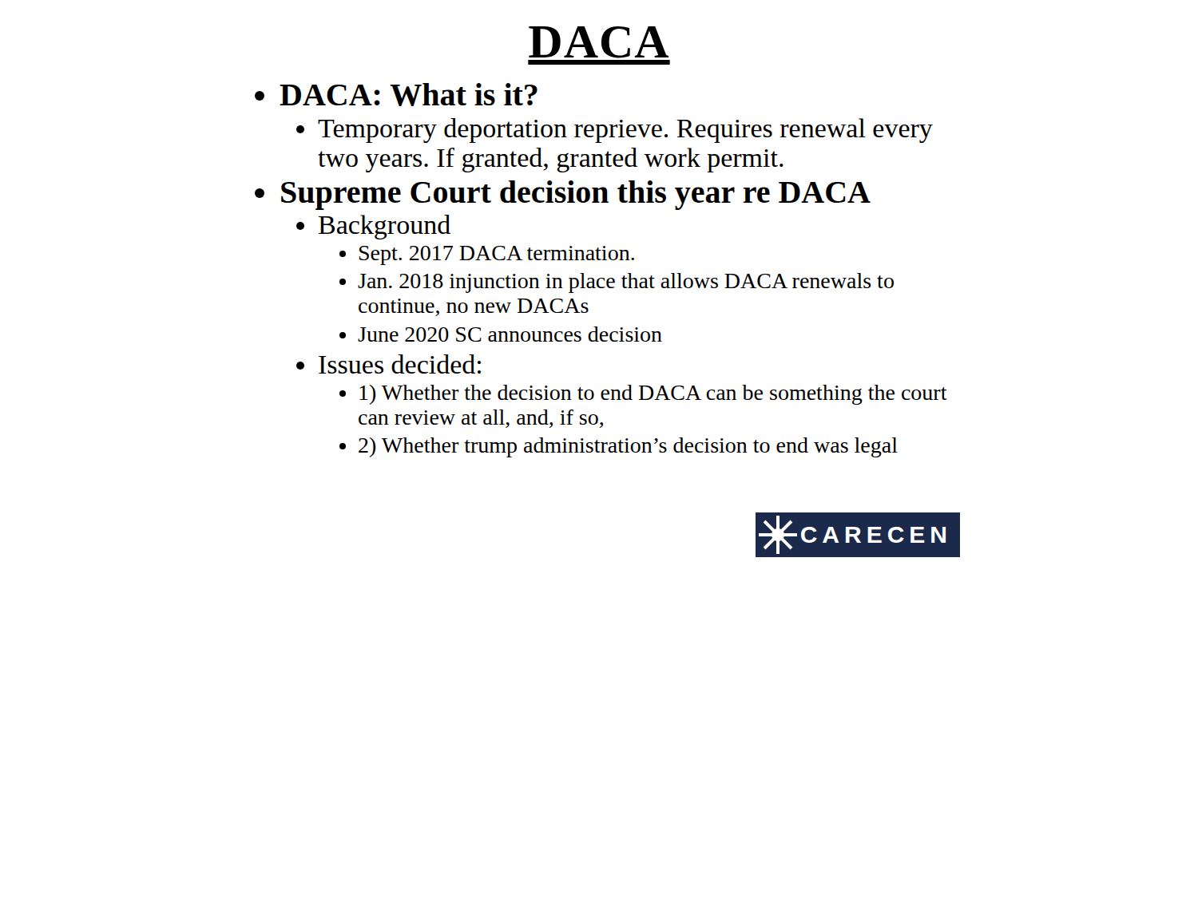DACA
DACA: What is it?
Temporary deportation reprieve. Requires renewal every two years. If granted, granted work permit.
Supreme Court decision this year re DACA
Background
Sept. 2017 DACA termination.
Jan. 2018 injunction in place that allows DACA renewals to continue, no new DACAs
June 2020 SC announces decision
Issues decided:
1) Whether the decision to end DACA can be something the court can review at all, and, if so,
2) Whether trump administration’s decision to end was legal
CARECEN